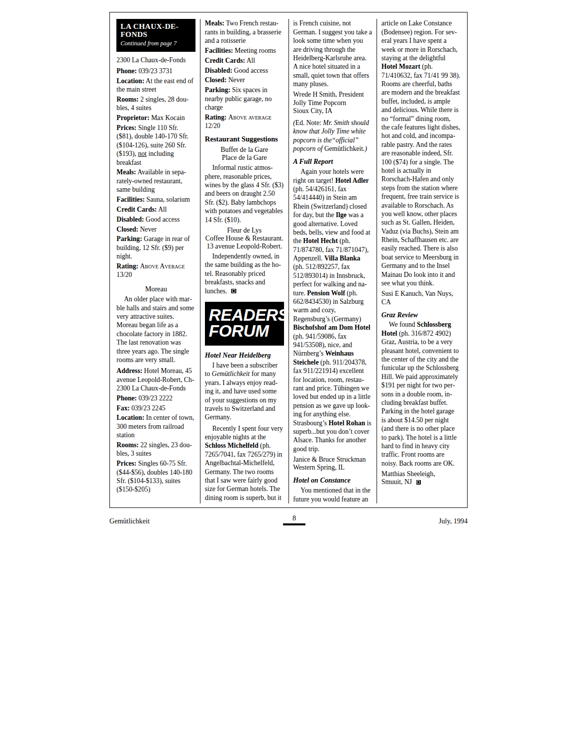LA CHAUX-DE-FONDS
Continued from page 7
2300 La Chaux-de-Fonds
Phone: 039/23 3731
Location: At the east end of the main street
Rooms: 2 singles, 28 doubles, 4 suites
Proprietor: Max Kocain
Prices: Single 110 Sfr. ($81), double 140-170 Sfr. ($104-126), suite 260 Sfr. ($193), not including breakfast
Meals: Available in separately-owned restaurant, same building
Facilities: Sauna, solarium
Credit Cards: All
Disabled: Good access
Closed: Never
Parking: Garage in rear of building, 12 Sfr. ($9) per night.
Rating: Above Average 13/20
Moreau
An older place with marble halls and stairs and some very attractive suites. Moreau began life as a chocolate factory in 1882. The last renovation was three years ago. The single rooms are very small.
Address: Hotel Moreau, 45 avenue Leopold-Robert, Ch-2300 La Chaux-de-Fonds
Phone: 039/23 2222
Fax: 039/23 2245
Location: In center of town, 300 meters from railroad station
Rooms: 22 singles, 23 doubles, 3 suites
Prices: Singles 60-75 Sfr. ($44-$56), doubles 140-180 Sfr. ($104-$133), suites ($150-$205)
Meals: Two French restaurants in building, a brasserie and a rotisserie
Facilities: Meeting rooms
Credit Cards: All
Disabled: Good access
Closed: Never
Parking: Six spaces in nearby public garage, no charge
Rating: Above average 12/20
Restaurant Suggestions
Buffet de la GarePlace de la Gare
Informal rustic atmosphere, reasonable prices, wines by the glass 4 Sfr. ($3) and beers on draught 2.50 Sfr. ($2). Baby lambchops with potatoes and vegetables 14 Sfr. ($10).
Fleur de LysCoffee House & Restaurant. 13 avenue Leopold-Robert.
Independently owned, in the same building as the hotel. Reasonably priced breakfasts, snacks and lunches.
READERS'
FORUM
Hotel Near Heidelberg
I have been a subscriber to Gemütlichkeit for many years. I always enjoy reading it, and have used some of your suggestions on my travels to Switzerland and Germany.
Recently I spent four very enjoyable nights at the Schloss Michelfeld (ph. 7265/7041, fax 7265/279) in Angelbachtal-Michelfeld, Germany. The two rooms that I saw were fairly good size for German hotels. The dining room is superb, but it is French cuisine, not German. I suggest you take a look some time when you are driving through the Heidelberg-Karlsruhe area. A nice hotel situated in a small, quiet town that offers many pluses.
Wrede H Smith, President
Jolly Time Popcorn
Sioux City, IA
(Ed. Note: Mr. Smith should know that Jolly Time white popcorn is the“official” popcorn of Gemütlichkeit.)
A Full Report
Again your hotels were right on target! Hotel Adler (ph. 54/426161, fax 54/414440) in Stein am Rhein (Switzerland) closed for day, but the Ilge was a good alternative. Loved beds, bells, view and food at the Hotel Hecht (ph. 71/874780, fax 71/871047), Appenzell. Villa Blanka (ph. 512/892257, fax 512/893014) in Innsbruck, perfect for walking and nature. Pension Wolf (ph. 662/8434530) in Salzburg warm and cozy, Regensburg’s (Germany) Bischofshof am Dom Hotel (ph. 941/59086, fax 941/53508), nice, and Nürnberg’s Weinhaus Steichele (ph. 911/204378, fax 911/221914) excellent for location, room, restaurant and price. Tübingen we loved but ended up in a little pension as we gave up looking for anything else. Strasbourg’s Hotel Rohan is superb...but you don’t cover Alsace. Thanks for another good trip.
Janice & Bruce Struckman
Western Spring, IL
Hotel on Constance
You mentioned that in the future you would feature an article on Lake Constance (Bodensee) region. For several years I have spent a week or more in Rorschach, staying at the delightful Hotel Mozart (ph. 71/410632, fax 71/41 99 38). Rooms are cheerful, baths are modern and the breakfast buffet, included, is ample and delicious. While there is no “formal” dining room, the cafe features light dishes, hot and cold, and incomparable pastry. And the rates are reasonable indeed, Sfr. 100 ($74) for a single. The hotel is actually in Rorschach-Hafen and only steps from the station where frequent, free train service is available to Rorschach. As you well know, other places such as St. Gallen, Heiden, Vaduz (via Buchs), Stein am Rhein, Schaffhausen etc. are easily reached. There is also boat service to Meersburg in Germany and to the Insel Mainau Do look into it and see what you think.
Susi E Kanuch, Van Nuys, CA
Graz Review
We found Schlossberg Hotel (ph. 316/872 4902) Graz, Austria, to be a very pleasant hotel, convenient to the center of the city and the funicular up the Schlossberg Hill. We paid approximately $191 per night for two persons in a double room, including breakfast buffet. Parking in the hotel garage is about $14.50 per night (and there is no other place to park). The hotel is a little hard to find in heavy city traffic. Front rooms are noisy. Back rooms are OK.
Matthias Sheeleigh,
Smuuit, NJ
Gemütlichkeit
8
July, 1994